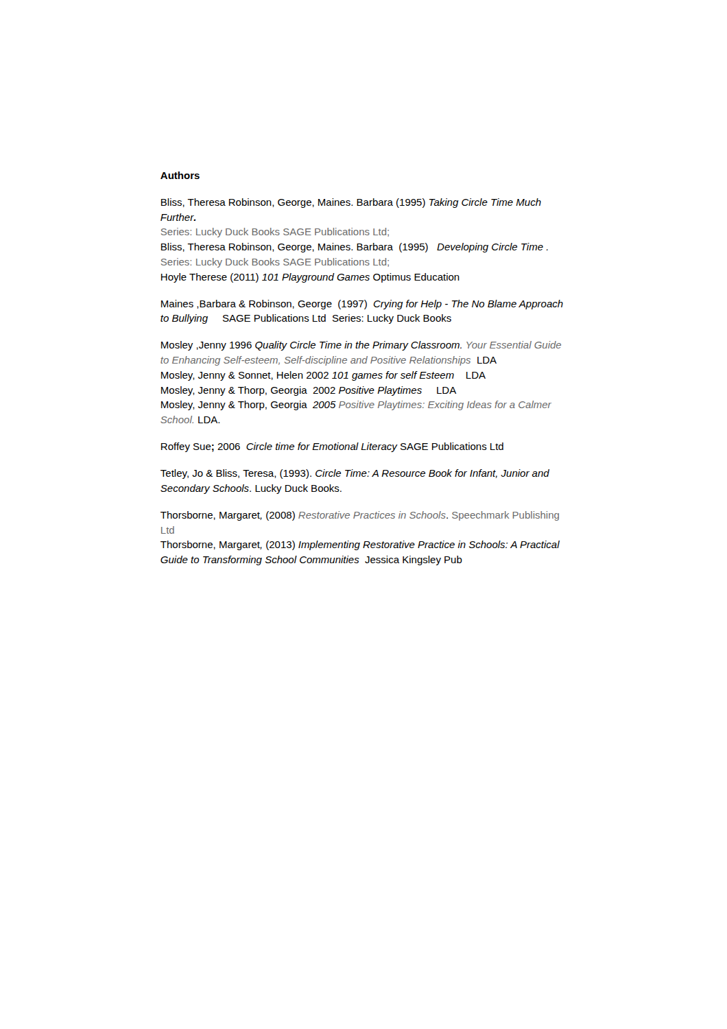Authors
Bliss, Theresa Robinson, George, Maines. Barbara (1995) Taking Circle Time Much Further.
Series: Lucky Duck Books SAGE Publications Ltd;
Bliss, Theresa Robinson, George, Maines. Barbara (1995) Developing Circle Time .
Series: Lucky Duck Books SAGE Publications Ltd;
Hoyle Therese (2011) 101 Playground Games Optimus Education
Maines ,Barbara & Robinson, George (1997) Crying for Help - The No Blame Approach to Bullying SAGE Publications Ltd Series: Lucky Duck Books
Mosley ,Jenny 1996 Quality Circle Time in the Primary Classroom. Your Essential Guide to Enhancing Self-esteem, Self-discipline and Positive Relationships LDA
Mosley, Jenny & Sonnet, Helen 2002 101 games for self Esteem LDA
Mosley, Jenny & Thorp, Georgia 2002 Positive Playtimes LDA
Mosley, Jenny & Thorp, Georgia 2005 Positive Playtimes: Exciting Ideas for a Calmer School. LDA.
Roffey Sue; 2006 Circle time for Emotional Literacy SAGE Publications Ltd
Tetley, Jo & Bliss, Teresa, (1993). Circle Time: A Resource Book for Infant, Junior and Secondary Schools. Lucky Duck Books.
Thorsborne, Margaret, (2008) Restorative Practices in Schools. Speechmark Publishing Ltd
Thorsborne, Margaret, (2013) Implementing Restorative Practice in Schools: A Practical Guide to Transforming School Communities Jessica Kingsley Pub